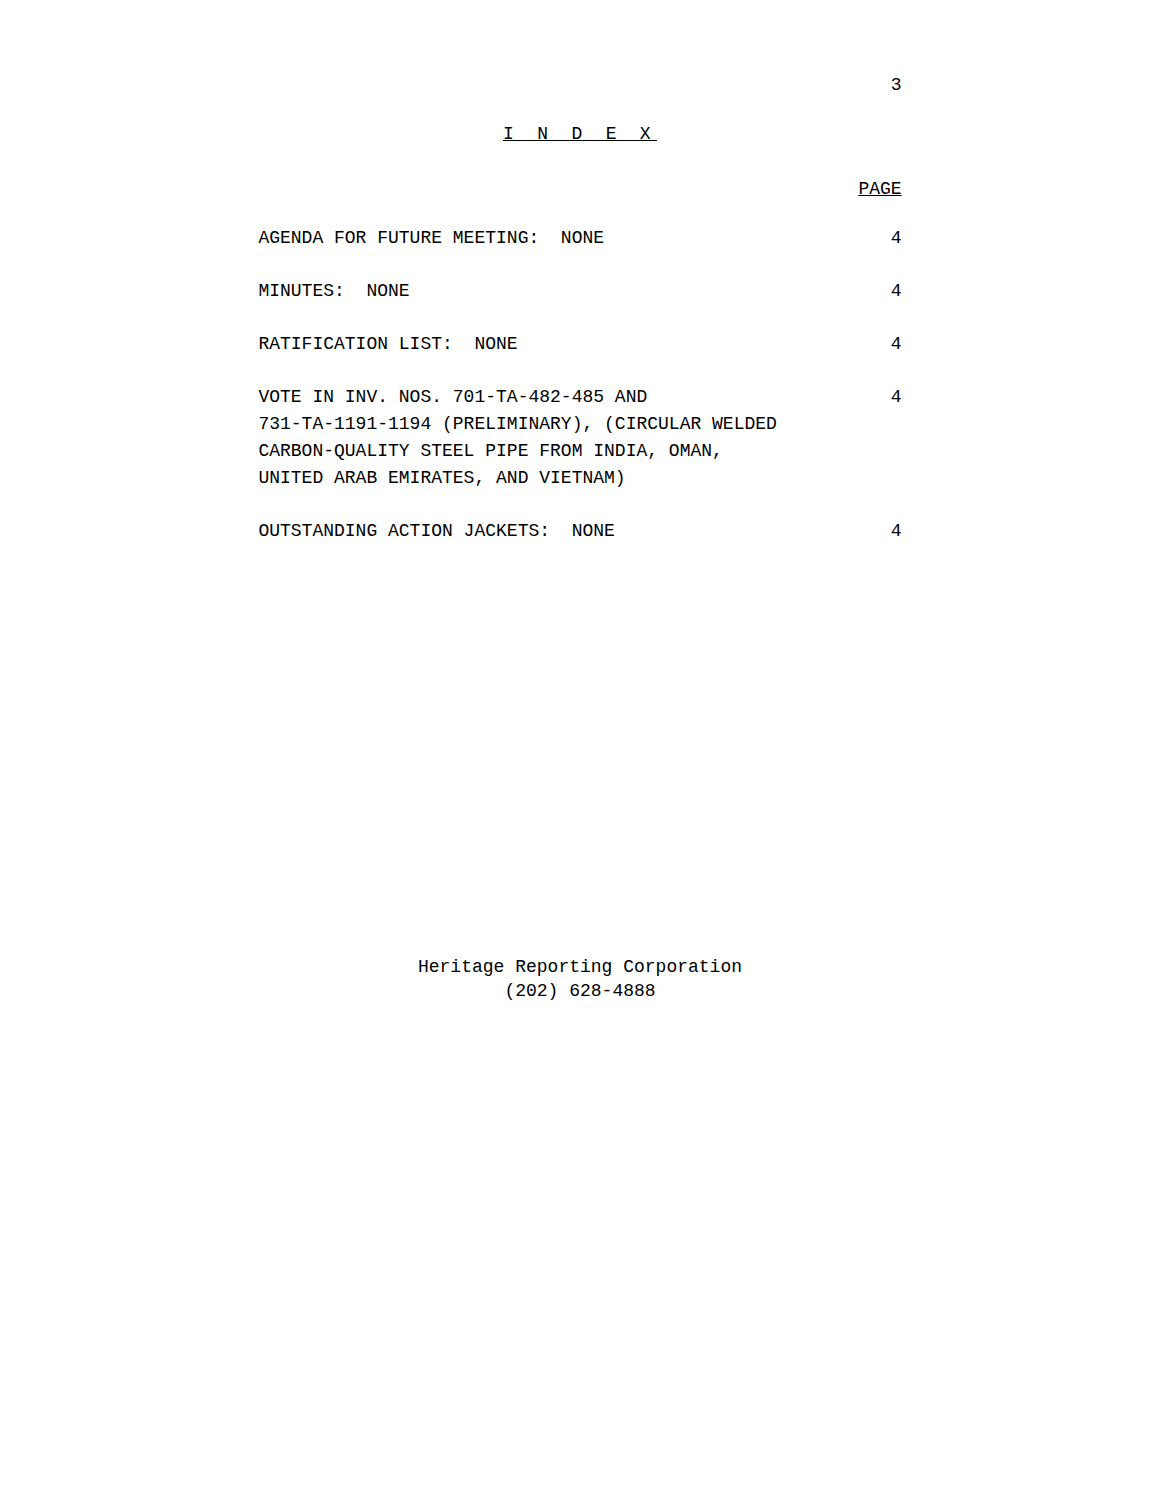3
I N D E X
PAGE
| AGENDA FOR FUTURE MEETING: NONE | 4 |
| MINUTES: NONE | 4 |
| RATIFICATION LIST: NONE | 4 |
| VOTE IN INV. NOS. 701-TA-482-485 AND 731-TA-1191-1194 (PRELIMINARY), (CIRCULAR WELDED CARBON-QUALITY STEEL PIPE FROM INDIA, OMAN, UNITED ARAB EMIRATES, AND VIETNAM) | 4 |
| OUTSTANDING ACTION JACKETS: NONE | 4 |
Heritage Reporting Corporation
(202) 628-4888